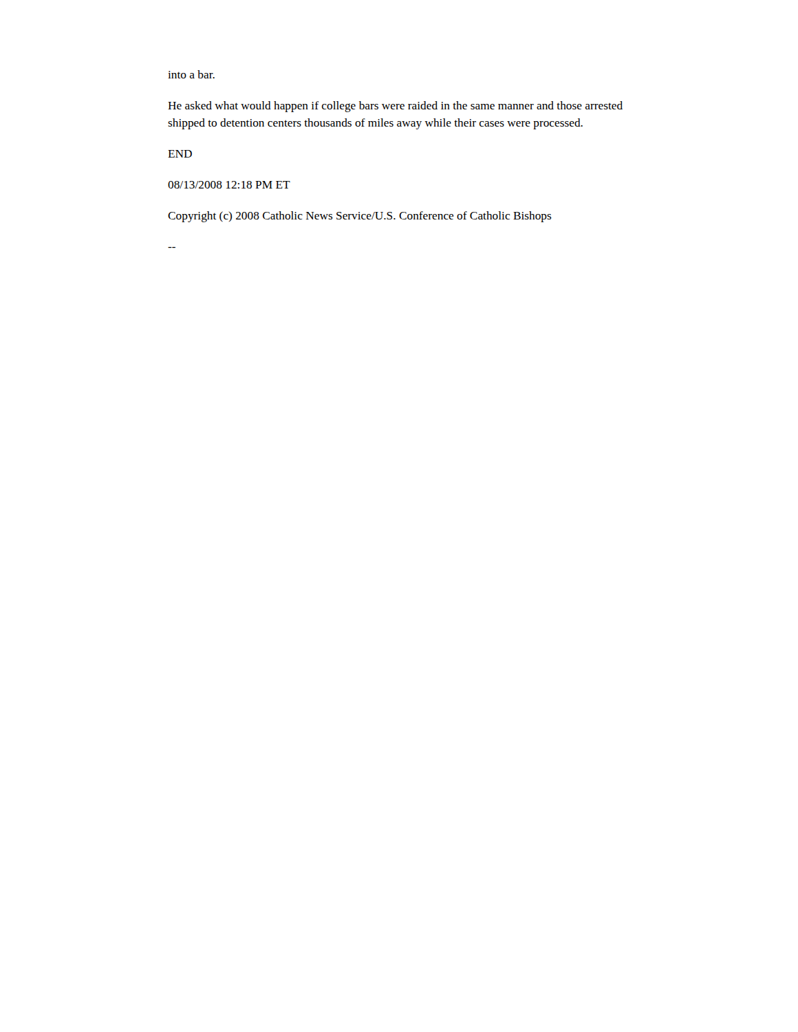into a bar.
He asked what would happen if college bars were raided in the same manner and those arrested shipped to detention centers thousands of miles away while their cases were processed.
END
08/13/2008 12:18 PM ET
Copyright (c) 2008 Catholic News Service/U.S. Conference of Catholic Bishops
--